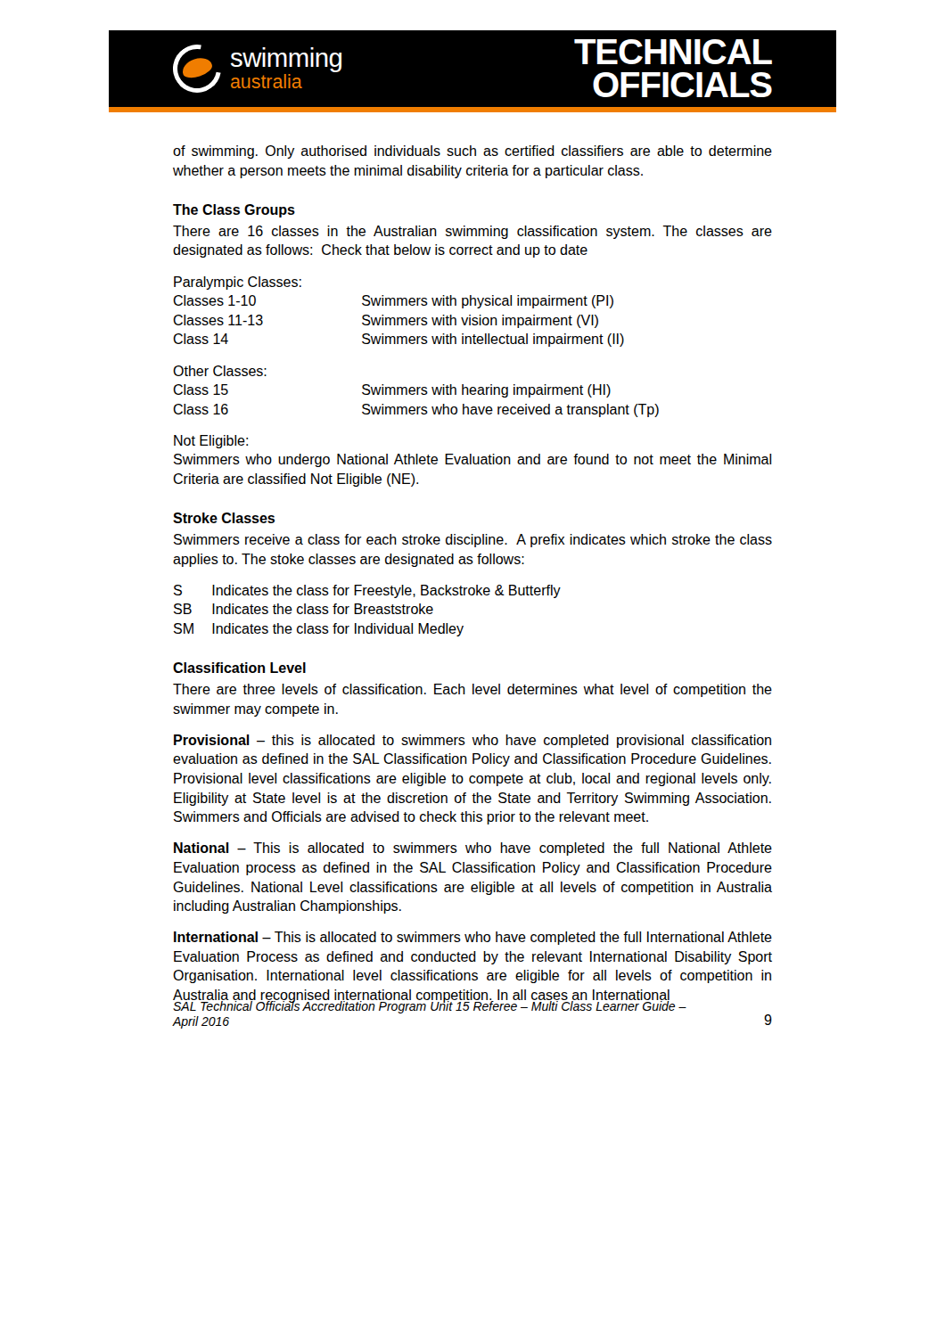swimming
australia
TECHNICAL
OFFICIALS
of swimming. Only authorised individuals such as certified classifiers are able to determine whether a person meets the minimal disability criteria for a particular class.
The Class Groups
There are 16 classes in the Australian swimming classification system. The classes are designated as follows: Check that below is correct and up to date
Paralympic Classes:
| Classes 1-10 | Swimmers with physical impairment (PI) |
| Classes 11-13 | Swimmers with vision impairment (VI) |
| Class 14 | Swimmers with intellectual impairment (II) |
Other Classes:
| Class 15 | Swimmers with hearing impairment (HI) |
| Class 16 | Swimmers who have received a transplant (Tp) |
Not Eligible:
Swimmers who undergo National Athlete Evaluation and are found to not meet the Minimal Criteria are classified Not Eligible (NE).
Stroke Classes
Swimmers receive a class for each stroke discipline. A prefix indicates which stroke the class applies to. The stoke classes are designated as follows:
SIndicates the class for Freestyle, Backstroke & Butterfly
SB Indicates the class for Breaststroke
SM Indicates the class for Individual Medley
Classification Level
There are three levels of classification. Each level determines what level of competition the swimmer may compete in.
Provisional – this is allocated to swimmers who have completed provisional classification evaluation as defined in the SAL Classification Policy and Classification Procedure Guidelines. Provisional level classifications are eligible to compete at club, local and regional levels only. Eligibility at State level is at the discretion of the State and Territory Swimming Association. Swimmers and Officials are advised to check this prior to the relevant meet.
National – This is allocated to swimmers who have completed the full National Athlete Evaluation process as defined in the SAL Classification Policy and Classification Procedure Guidelines. National Level classifications are eligible at all levels of competition in Australia including Australian Championships.
International – This is allocated to swimmers who have completed the full International Athlete Evaluation Process as defined and conducted by the relevant International Disability Sport Organisation. International level classifications are eligible for all levels of competition in Australia and recognised international competition. In all cases an International
SAL Technical Officials Accreditation Program Unit 15 Referee – Multi Class Learner Guide – April 2016
9